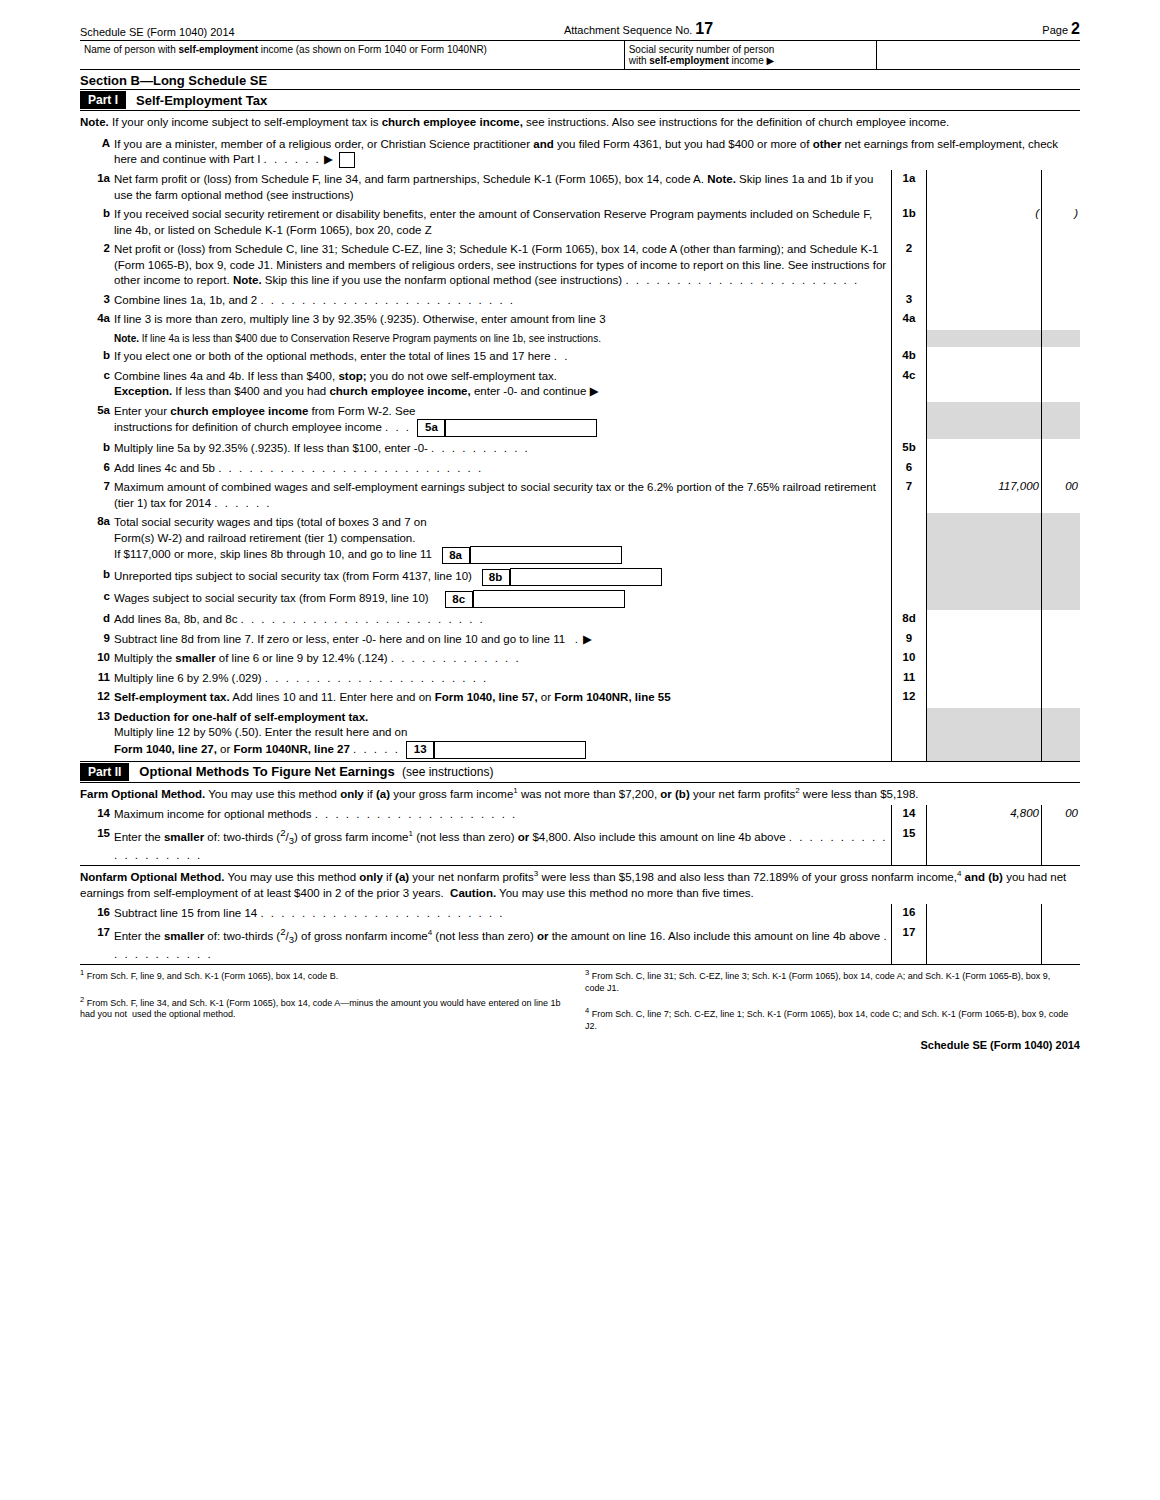Schedule SE (Form 1040) 2014
Attachment Sequence No. 17
Page 2
Name of person with self-employment income (as shown on Form 1040 or Form 1040NR)
Social security number of person
with self-employment income ▶
Section B—Long Schedule SE
Part I
Self-Employment Tax
Note. If your only income subject to self-employment tax is church employee income, see instructions. Also see instructions for the definition of church employee income.
| A | If you are a minister, member of a religious order, or Christian Science practitioner and you filed Form 4361, but you had $400 or more of other net earnings from self-employment, check here and continue with Part I . . . . . . ▶ |
| 1a | Net farm profit or (loss) from Schedule F, line 34, and farm partnerships, Schedule K-1 (Form 1065), box 14, code A. Note. Skip lines 1a and 1b if you use the farm optional method (see instructions) | 1a | | |
| b | If you received social security retirement or disability benefits, enter the amount of Conservation Reserve Program payments included on Schedule F, line 4b, or listed on Schedule K-1 (Form 1065), box 20, code Z | 1b | ( | ) |
| 2 | Net profit or (loss) from Schedule C, line 31; Schedule C-EZ, line 3; Schedule K-1 (Form 1065), box 14, code A (other than farming); and Schedule K-1 (Form 1065-B), box 9, code J1. Ministers and members of religious orders, see instructions for types of income to report on this line. See instructions for other income to report. Note. Skip this line if you use the nonfarm optional method (see instructions) . . . . . . . . . . . . . . . . . . . . . . . | 2 | | |
| 3 | Combine lines 1a, 1b, and 2 . . . . . . . . . . . . . . . . . . . . . . . . . | 3 | | |
| 4a | If line 3 is more than zero, multiply line 3 by 92.35% (.9235). Otherwise, enter amount from line 3 | 4a | | |
| | Note. If line 4a is less than $400 due to Conservation Reserve Program payments on line 1b, see instructions. | | | |
| b | If you elect one or both of the optional methods, enter the total of lines 15 and 17 here . . | 4b | | |
| c | Combine lines 4a and 4b. If less than $400, stop; you do not owe self-employment tax. Exception. If less than $400 and you had church employee income, enter -0- and continue ▶ | 4c | | |
| 5a | Enter your church employee income from Form W-2. See instructions for definition of church employee income . . . 5a | | | |
| b | Multiply line 5a by 92.35% (.9235). If less than $100, enter -0- . . . . . . . . . . | 5b | | |
| 6 | Add lines 4c and 5b . . . . . . . . . . . . . . . . . . . . . . . . . . | 6 | | |
| 7 | Maximum amount of combined wages and self-employment earnings subject to social security tax or the 6.2% portion of the 7.65% railroad retirement (tier 1) tax for 2014 . . . . . . | 7 | 117,000 | 00 |
| 8a | Total social security wages and tips (total of boxes 3 and 7 on Form(s) W-2) and railroad retirement (tier 1) compensation. If $117,000 or more, skip lines 8b through 10, and go to line 11 8a | | | |
| b | Unreported tips subject to social security tax (from Form 4137, line 10) 8b | | | |
| c | Wages subject to social security tax (from Form 8919, line 10) 8c | | | |
| d | Add lines 8a, 8b, and 8c . . . . . . . . . . . . . . . . . . . . . . . . | 8d | | |
| 9 | Subtract line 8d from line 7. If zero or less, enter -0- here and on line 10 and go to line 11 . ▶ | 9 | | |
| 10 | Multiply the smaller of line 6 or line 9 by 12.4% (.124) . . . . . . . . . . . . . | 10 | | |
| 11 | Multiply line 6 by 2.9% (.029) . . . . . . . . . . . . . . . . . . . . . . | 11 | | |
| 12 | Self-employment tax. Add lines 10 and 11. Enter here and on Form 1040, line 57, or Form 1040NR, line 55 | 12 | | |
| 13 | Deduction for one-half of self-employment tax. Multiply line 12 by 50% (.50). Enter the result here and on Form 1040, line 27, or Form 1040NR, line 27 . . . . . 13 | | | |
Part II
Optional Methods To Figure Net Earnings (see instructions)
Farm Optional Method. You may use this method only if (a) your gross farm income1 was not more than $7,200, or (b) your net farm profits2 were less than $5,198.
| 14 | Maximum income for optional methods . . . . . . . . . . . . . . . . . . . . | 14 | 4,800 | 00 |
| 15 | Enter the smaller of: two-thirds ( 2 / 3 ) of gross farm income 1 (not less than zero) or $4,800. Also include this amount on line 4b above . . . . . . . . . . . . . . . . . . . | 15 | | |
Nonfarm Optional Method. You may use this method only if (a) your net nonfarm profits3 were less than $5,198 and also less than 72.189% of your gross nonfarm income,4 and (b) you had net earnings from self-employment of at least $400 in 2 of the prior 3 years. Caution. You may use this method no more than five times.
| 16 | Subtract line 15 from line 14 . . . . . . . . . . . . . . . . . . . . . . . . | 16 | | |
| 17 | Enter the smaller of: two-thirds ( 2 / 3 ) of gross nonfarm income 4 (not less than zero) or the amount on line 16. Also include this amount on line 4b above . . . . . . . . . . . | 17 | | |
1 From Sch. F, line 9, and Sch. K-1 (Form 1065), box 14, code B.
2 From Sch. F, line 34, and Sch. K-1 (Form 1065), box 14, code A—minus the amount you would have entered on line 1b had you not used the optional method.
3 From Sch. C, line 31; Sch. C-EZ, line 3; Sch. K-1 (Form 1065), box 14, code A; and Sch. K-1 (Form 1065-B), box 9, code J1.
4 From Sch. C, line 7; Sch. C-EZ, line 1; Sch. K-1 (Form 1065), box 14, code C; and Sch. K-1 (Form 1065-B), box 9, code J2.
Schedule SE (Form 1040) 2014